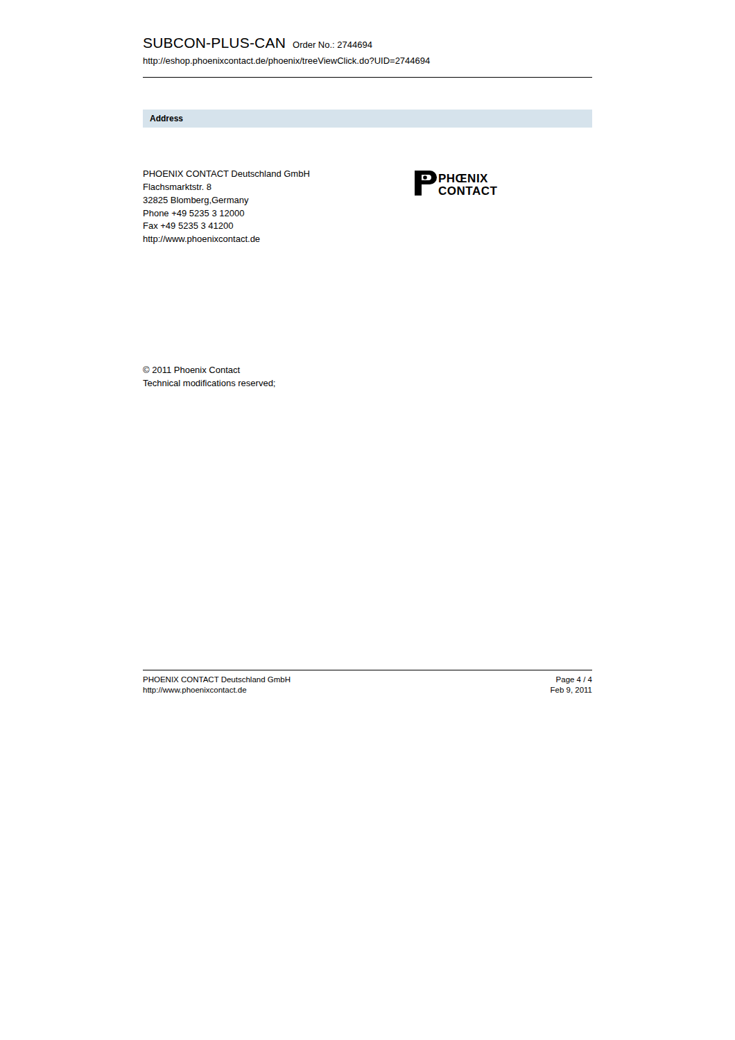SUBCON-PLUS-CAN
Order No.: 2744694
http://eshop.phoenixcontact.de/phoenix/treeViewClick.do?UID=2744694
Address
PHOENIX CONTACT Deutschland GmbH
Flachsmarktstr. 8
32825 Blomberg,Germany
Phone +49 5235 3 12000
Fax +49 5235 3 41200
http://www.phoenixcontact.de
PHOENIX CONTACT PHŒNIX CONTACT
© 2011 Phoenix Contact
Technical modifications reserved;
PHOENIX CONTACT Deutschland GmbH
http://www.phoenixcontact.de
Page 4 / 4
Feb 9, 2011